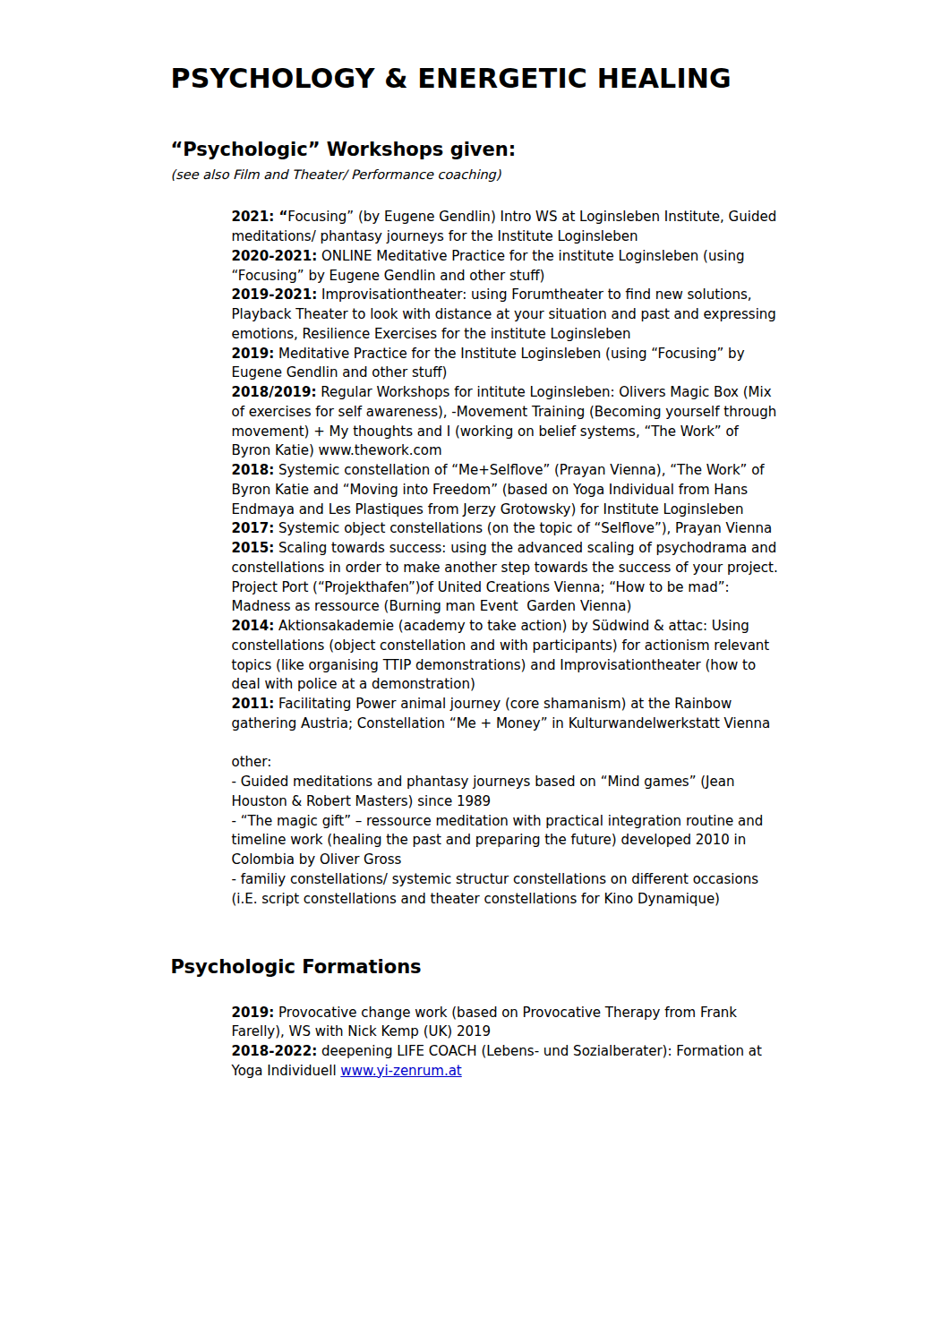PSYCHOLOGY & ENERGETIC HEALING
“Psychologic” Workshops given:
(see also Film and Theater/ Performance coaching)
2021: “Focusing” (by Eugene Gendlin) Intro WS at Loginsleben Institute, Guided meditations/ phantasy journeys for the Institute Loginsleben
2020-2021: ONLINE Meditative Practice for the institute Loginsleben (using “Focusing” by Eugene Gendlin and other stuff)
2019-2021: Improvisationtheater: using Forumtheater to find new solutions, Playback Theater to look with distance at your situation and past and expressing emotions, Resilience Exercises for the institute Loginsleben
2019: Meditative Practice for the Institute Loginsleben (using “Focusing” by Eugene Gendlin and other stuff)
2018/2019: Regular Workshops for intitute Loginsleben: Olivers Magic Box (Mix of exercises for self awareness), -Movement Training (Becoming yourself through movement) + My thoughts and I (working on belief systems, “The Work” of Byron Katie) www.thework.com
2018: Systemic constellation of “Me+Selflove” (Prayan Vienna), “The Work” of Byron Katie and “Moving into Freedom” (based on Yoga Individual from Hans Endmaya and Les Plastiques from Jerzy Grotowsky) for Institute Loginsleben
2017: Systemic object constellations (on the topic of “Selflove”), Prayan Vienna
2015: Scaling towards success: using the advanced scaling of psychodrama and constellations in order to make another step towards the success of your project. Project Port (“Projekthafen”)of United Creations Vienna; “How to be mad”: Madness as ressource (Burning man Event Garden Vienna)
2014: Aktionsakademie (academy to take action) by Südwind & attac: Using constellations (object constellation and with participants) for actionism relevant topics (like organising TTIP demonstrations) and Improvisationtheater (how to deal with police at a demonstration)
2011: Facilitating Power animal journey (core shamanism) at the Rainbow gathering Austria; Constellation “Me + Money” in Kulturwandelwerkstatt Vienna
other:
- Guided meditations and phantasy journeys based on “Mind games” (Jean Houston & Robert Masters) since 1989
- “The magic gift” – ressource meditation with practical integration routine and timeline work (healing the past and preparing the future) developed 2010 in Colombia by Oliver Gross
- familiy constellations/ systemic structur constellations on different occasions (i.E. script constellations and theater constellations for Kino Dynamique)
Psychologic Formations
2019: Provocative change work (based on Provocative Therapy from Frank Farelly), WS with Nick Kemp (UK) 2019
2018-2022: deepening LIFE COACH (Lebens- und Sozialberater): Formation at Yoga Individuell www.yi-zenrum.at